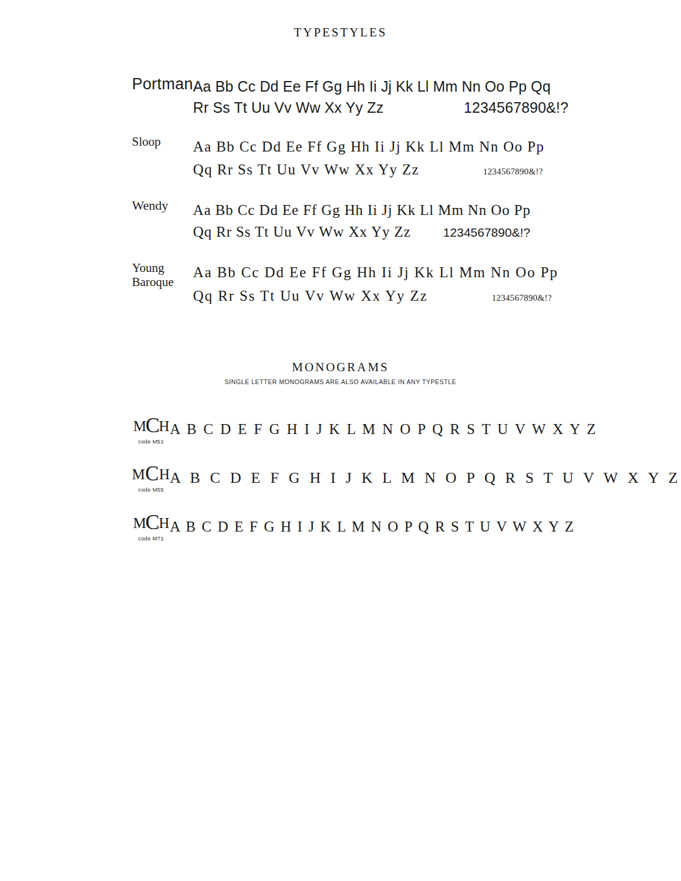TYPESTYLES
| Portman | Aa Bb Cc Dd Ee Ff Gg Hh Ii Jj Kk Ll Mm Nn Oo Pp Qq Rr Ss Tt Uu Vv Ww Xx Yy Zz 1234567890&!? |
| Sloop | Aa Bb Cc Dd Ee Ff Gg Hh Ii Jj Kk Ll Mm Nn Oo Pp Qq Rr Ss Tt Uu Vv Ww Xx Yy Zz 1234567890&!? |
| Wendy | Aa Bb Cc Dd Ee Ff Gg Hh Ii Jj Kk Ll Mm Nn Oo Pp Qq Rr Ss Tt Uu Vv Ww Xx Yy Zz 1234567890&!? |
| Young Baroque | Aa Bb Cc Dd Ee Ff Gg Hh Ii Jj Kk Ll Mm Nn Oo Pp Qq Rr Ss Tt Uu Vv Ww Xx Yy Zz 1234567890&!? |
MONOGRAMS
SINGLE LETTER MONOGRAMS ARE ALSO AVAILABLE IN ANY TYPESTLE
| M C H code M51 | A B C D E F G H I J K L M N O P Q R S T U V W X Y Z |
| M C H code M55 | A B C D E F G H I J K L M N O P Q R S T U V W X Y Z |
| M C H code M71 | A B C D E F G H I J K L M N O P Q R S T U V W X Y Z |